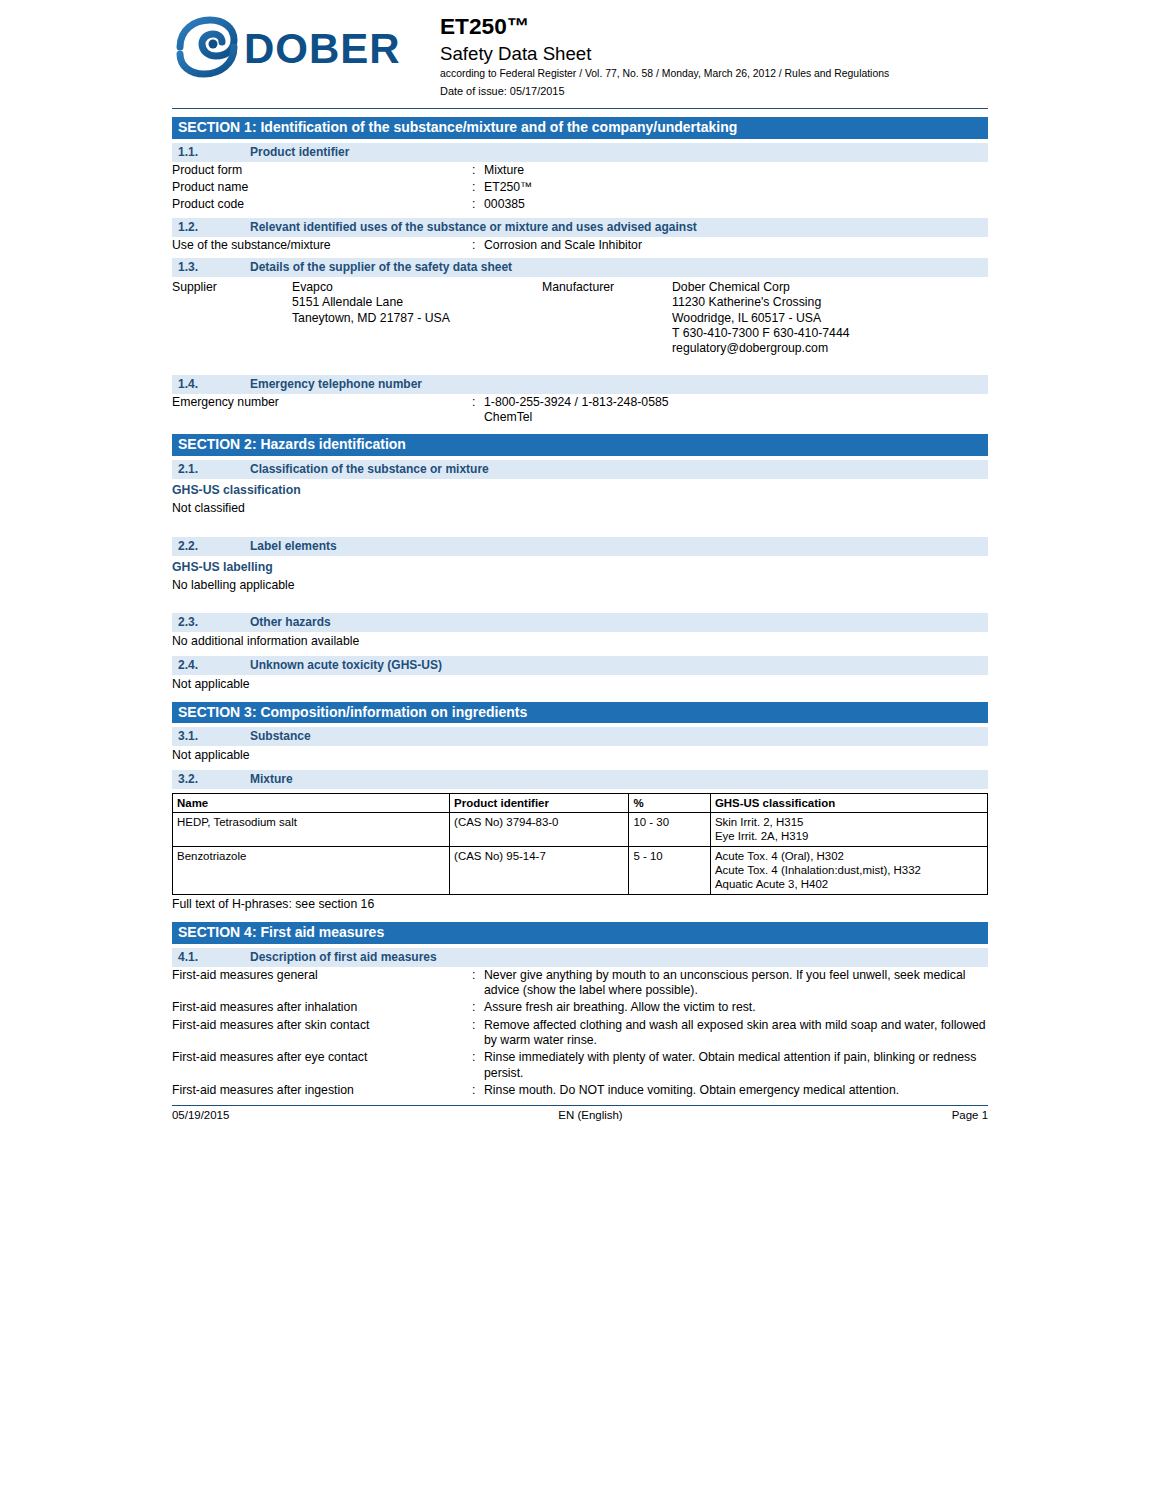DOBER
ET250™
Safety Data Sheet
according to Federal Register / Vol. 77, No. 58 / Monday, March 26, 2012 / Rules and Regulations
Date of issue: 05/17/2015
SECTION 1: Identification of the substance/mixture and of the company/undertaking
1.1. Product identifier
Product form
:
Mixture
Product name
:
ET250™
Product code
:
000385
1.2. Relevant identified uses of the substance or mixture and uses advised against
Use of the substance/mixture
:
Corrosion and Scale Inhibitor
1.3. Details of the supplier of the safety data sheet
Supplier
Evapco
5151 Allendale Lane
Taneytown, MD 21787 - USA
Manufacturer
Dober Chemical Corp
11230 Katherine's Crossing
Woodridge, IL 60517 - USA
T 630-410-7300 F 630-410-7444
regulatory@dobergroup.com
1.4. Emergency telephone number
Emergency number
:
1-800-255-3924 / 1-813-248-0585
ChemTel
SECTION 2: Hazards identification
2.1. Classification of the substance or mixture
GHS-US classification
Not classified
2.2. Label elements
GHS-US labelling
No labelling applicable
2.3. Other hazards
No additional information available
2.4. Unknown acute toxicity (GHS-US)
Not applicable
SECTION 3: Composition/information on ingredients
3.1. Substance
Not applicable
3.2. Mixture
| Name | Product identifier | % | GHS-US classification |
| --- | --- | --- | --- |
| HEDP, Tetrasodium salt | (CAS No) 3794-83-0 | 10 - 30 | Skin Irrit. 2, H315 Eye Irrit. 2A, H319 |
| Benzotriazole | (CAS No) 95-14-7 | 5 - 10 | Acute Tox. 4 (Oral), H302 Acute Tox. 4 (Inhalation:dust,mist), H332 Aquatic Acute 3, H402 |
Full text of H-phrases: see section 16
SECTION 4: First aid measures
4.1. Description of first aid measures
First-aid measures general
:
Never give anything by mouth to an unconscious person. If you feel unwell, seek medical advice (show the label where possible).
First-aid measures after inhalation
:
Assure fresh air breathing. Allow the victim to rest.
First-aid measures after skin contact
:
Remove affected clothing and wash all exposed skin area with mild soap and water, followed by warm water rinse.
First-aid measures after eye contact
:
Rinse immediately with plenty of water. Obtain medical attention if pain, blinking or redness persist.
First-aid measures after ingestion
:
Rinse mouth. Do NOT induce vomiting. Obtain emergency medical attention.
05/19/2015
EN (English)
Page 1